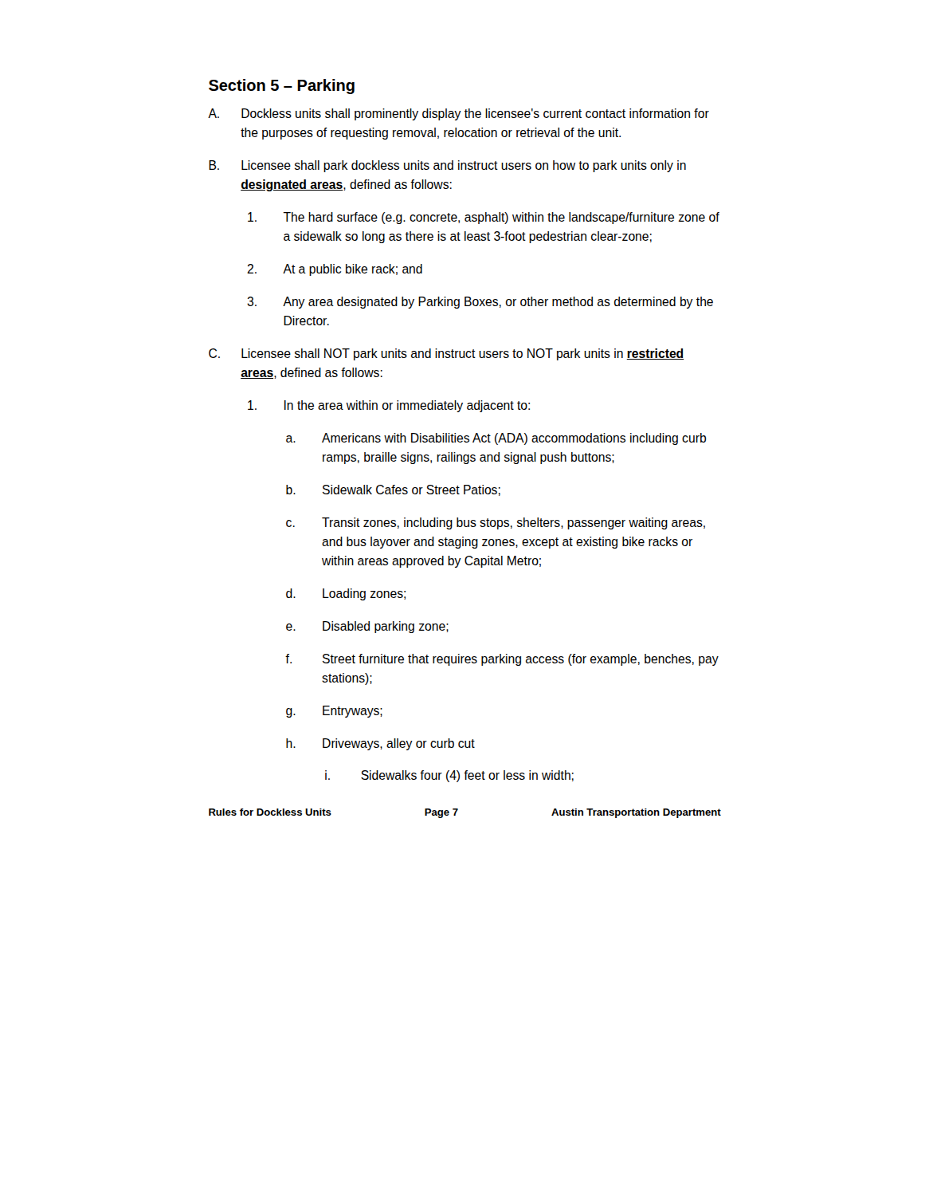Section 5 – Parking
A.
Dockless units shall prominently display the licensee's current contact information for the purposes of requesting removal, relocation or retrieval of the unit.
B.
Licensee shall park dockless units and instruct users on how to park units only in designated areas, defined as follows:
1.
The hard surface (e.g. concrete, asphalt) within the landscape/furniture zone of a sidewalk so long as there is at least 3-foot pedestrian clear-zone;
2.
At a public bike rack; and
3.
Any area designated by Parking Boxes, or other method as determined by the Director.
C.
Licensee shall NOT park units and instruct users to NOT park units in restricted areas, defined as follows:
1.
In the area within or immediately adjacent to:
a.
Americans with Disabilities Act (ADA) accommodations including curb ramps, braille signs, railings and signal push buttons;
b.
Sidewalk Cafes or Street Patios;
c.
Transit zones, including bus stops, shelters, passenger waiting areas, and bus layover and staging zones, except at existing bike racks or within areas approved by Capital Metro;
d.
Loading zones;
e.
Disabled parking zone;
f.
Street furniture that requires parking access (for example, benches, pay stations);
g.
Entryways;
h.
Driveways, alley or curb cut
i.
Sidewalks four (4) feet or less in width;
Rules for Dockless Units
Page 7
Austin Transportation Department